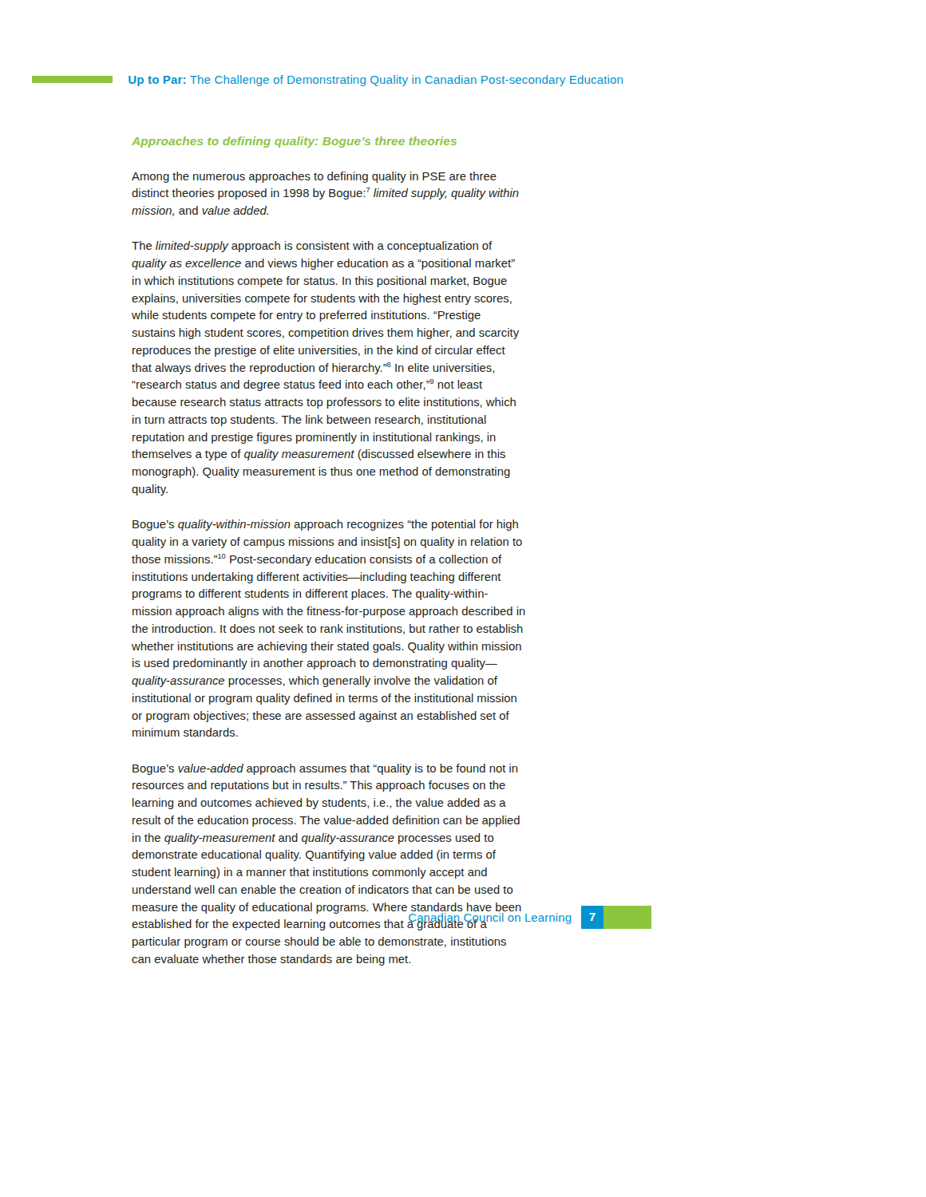Up to Par: The Challenge of Demonstrating Quality in Canadian Post-secondary Education
Approaches to defining quality: Bogue’s three theories
Among the numerous approaches to defining quality in PSE are three distinct theories proposed in 1998 by Bogue:7 limited supply, quality within mission, and value added.
The limited-supply approach is consistent with a conceptualization of quality as excellence and views higher education as a “positional market” in which institutions compete for status. In this positional market, Bogue explains, universities compete for students with the highest entry scores, while students compete for entry to preferred institutions. “Prestige sustains high student scores, competition drives them higher, and scarcity reproduces the prestige of elite universities, in the kind of circular effect that always drives the reproduction of hierarchy.”8 In elite universities, “research status and degree status feed into each other,”9 not least because research status attracts top professors to elite institutions, which in turn attracts top students. The link between research, institutional reputation and prestige figures prominently in institutional rankings, in themselves a type of quality measurement (discussed elsewhere in this monograph). Quality measurement is thus one method of demonstrating quality.
Bogue’s quality-within-mission approach recognizes “the potential for high quality in a variety of campus missions and insist[s] on quality in relation to those missions.”10 Post-secondary education consists of a collection of institutions undertaking different activities—including teaching different programs to different students in different places. The quality-within-mission approach aligns with the fitness-for-purpose approach described in the introduction. It does not seek to rank institutions, but rather to establish whether institutions are achieving their stated goals. Quality within mission is used predominantly in another approach to demonstrating quality—quality-assurance processes, which generally involve the validation of institutional or program quality defined in terms of the institutional mission or program objectives; these are assessed against an established set of minimum standards.
Bogue’s value-added approach assumes that “quality is to be found not in resources and reputations but in results.” This approach focuses on the learning and outcomes achieved by students, i.e., the value added as a result of the education process. The value-added definition can be applied in the quality-measurement and quality-assurance processes used to demonstrate educational quality. Quantifying value added (in terms of student learning) in a manner that institutions commonly accept and understand well can enable the creation of indicators that can be used to measure the quality of educational programs. Where standards have been established for the expected learning outcomes that a graduate of a particular program or course should be able to demonstrate, institutions can evaluate whether those standards are being met.
Canadian Council on Learning
7